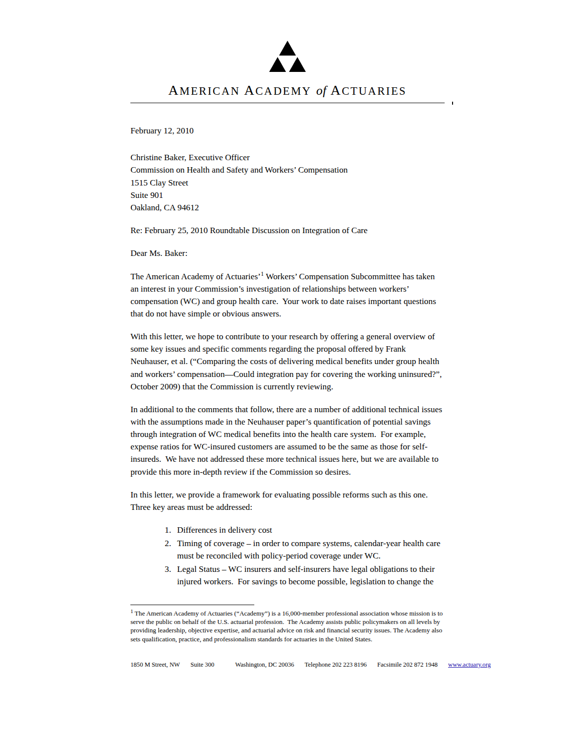AMERICAN ACADEMY of ACTUARIES
February 12, 2010
Christine Baker, Executive Officer
Commission on Health and Safety and Workers’ Compensation
1515 Clay Street
Suite 901
Oakland, CA 94612
Re: February 25, 2010 Roundtable Discussion on Integration of Care
Dear Ms. Baker:
The American Academy of Actuaries’1 Workers’ Compensation Subcommittee has taken an interest in your Commission’s investigation of relationships between workers’ compensation (WC) and group health care. Your work to date raises important questions that do not have simple or obvious answers.
With this letter, we hope to contribute to your research by offering a general overview of some key issues and specific comments regarding the proposal offered by Frank Neuhauser, et al. (“Comparing the costs of delivering medical benefits under group health and workers’ compensation—Could integration pay for covering the working uninsured?”, October 2009) that the Commission is currently reviewing.
In additional to the comments that follow, there are a number of additional technical issues with the assumptions made in the Neuhauser paper’s quantification of potential savings through integration of WC medical benefits into the health care system. For example, expense ratios for WC-insured customers are assumed to be the same as those for self-insureds. We have not addressed these more technical issues here, but we are available to provide this more in-depth review if the Commission so desires.
In this letter, we provide a framework for evaluating possible reforms such as this one. Three key areas must be addressed:
Differences in delivery cost
Timing of coverage – in order to compare systems, calendar-year health care must be reconciled with policy-period coverage under WC.
Legal Status – WC insurers and self-insurers have legal obligations to their injured workers. For savings to become possible, legislation to change the
1 The American Academy of Actuaries (“Academy”) is a 16,000-member professional association whose mission is to serve the public on behalf of the U.S. actuarial profession. The Academy assists public policymakers on all levels by providing leadership, objective expertise, and actuarial advice on risk and financial security issues. The Academy also sets qualification, practice, and professionalism standards for actuaries in the United States.
1850 M Street, NW Suite 300 Washington, DC 20036 Telephone 202 223 8196 Facsimile 202 872 1948 www.actuary.org